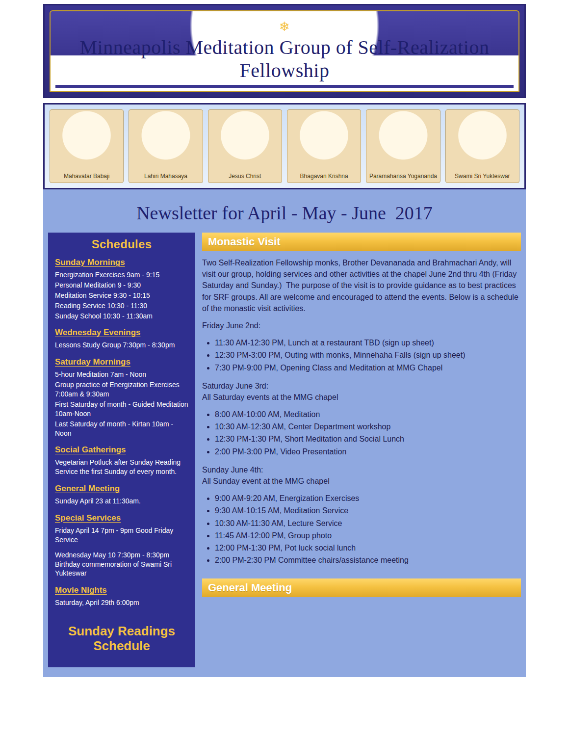❄
Minneapolis Meditation Group of Self-Realization Fellowship
Mahavatar Babaji
Lahiri Mahasaya
Jesus Christ
Bhagavan Krishna
Paramahansa Yogananda
Swami Sri Yukteswar
Newsletter for April - May - June 2017
Schedules
Sunday Mornings
Energization Exercises 9am - 9:15
Personal Meditation 9 - 9:30
Meditation Service 9:30 - 10:15
Reading Service 10:30 - 11:30
Sunday School 10:30 - 11:30am
Wednesday Evenings
Lessons Study Group 7:30pm - 8:30pm
Saturday Mornings
5-hour Meditation 7am - Noon
Group practice of Energization Exercises 7:00am & 9:30am
First Saturday of month - Guided Meditation 10am-Noon
Last Saturday of month - Kirtan 10am - Noon
Social Gatherings
Vegetarian Potluck after Sunday Reading Service the first Sunday of every month.
General Meeting
Sunday April 23 at 11:30am.
Special Services
Friday April 14 7pm - 9pm Good Friday Service
Wednesday May 10 7:30pm - 8:30pm Birthday commemoration of Swami Sri Yukteswar
Movie Nights
Saturday, April 29th 6:00pm
Sunday Readings
Schedule
Monastic Visit
Two Self-Realization Fellowship monks, Brother Devananada and Brahmachari Andy, will visit our group, holding services and other activities at the chapel June 2nd thru 4th (Friday Saturday and Sunday.) The purpose of the visit is to provide guidance as to best practices for SRF groups. All are welcome and encouraged to attend the events. Below is a schedule of the monastic visit activities.
Friday June 2nd:
11:30 AM-12:30 PM, Lunch at a restaurant TBD (sign up sheet)
12:30 PM-3:00 PM, Outing with monks, Minnehaha Falls (sign up sheet)
7:30 PM-9:00 PM, Opening Class and Meditation at MMG Chapel
Saturday June 3rd:
All Saturday events at the MMG chapel
8:00 AM-10:00 AM, Meditation
10:30 AM-12:30 AM, Center Department workshop
12:30 PM-1:30 PM, Short Meditation and Social Lunch
2:00 PM-3:00 PM, Video Presentation
Sunday June 4th:
All Sunday event at the MMG chapel
9:00 AM-9:20 AM, Energization Exercises
9:30 AM-10:15 AM, Meditation Service
10:30 AM-11:30 AM, Lecture Service
11:45 AM-12:00 PM, Group photo
12:00 PM-1:30 PM, Pot luck social lunch
2:00 PM-2:30 PM Committee chairs/assistance meeting
General Meeting